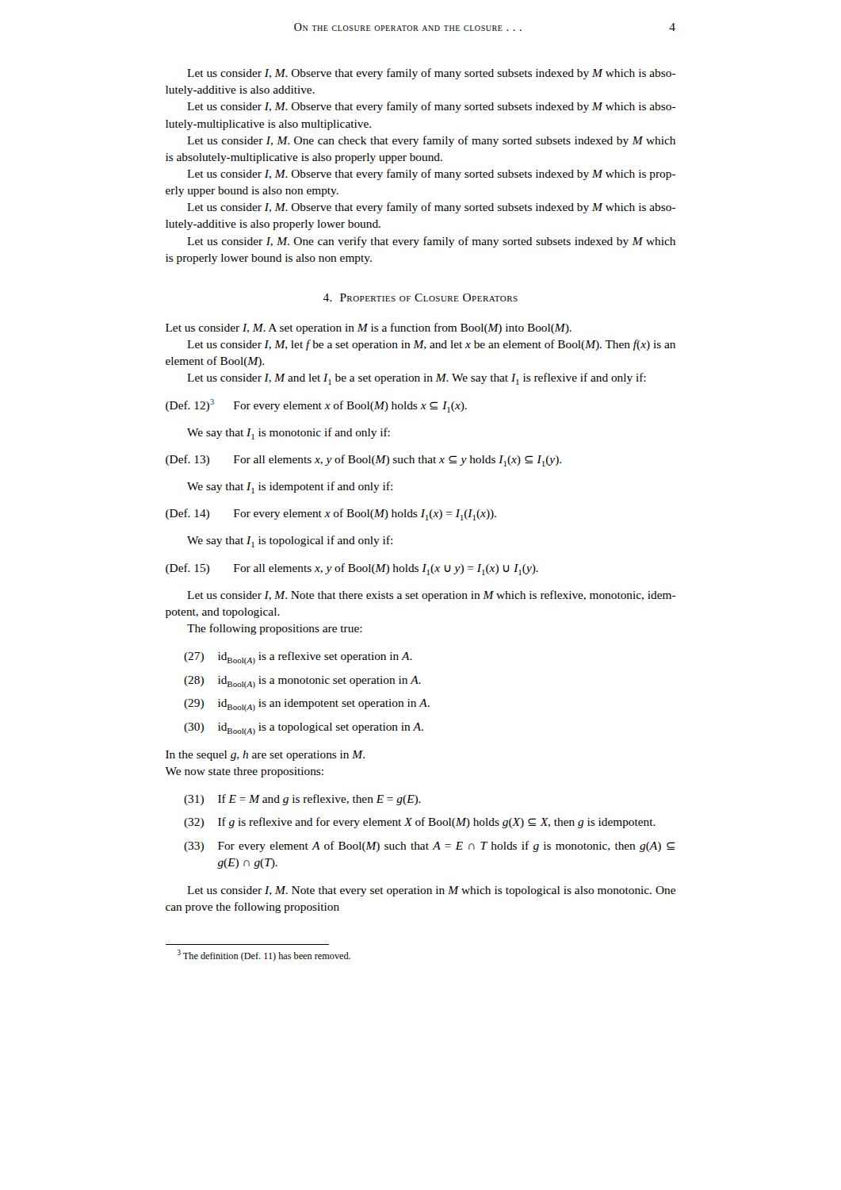On the closure operator and the closure . . . 4
Let us consider I, M. Observe that every family of many sorted subsets indexed by M which is absolutely-additive is also additive.
Let us consider I, M. Observe that every family of many sorted subsets indexed by M which is absolutely-multiplicative is also multiplicative.
Let us consider I, M. One can check that every family of many sorted subsets indexed by M which is absolutely-multiplicative is also properly upper bound.
Let us consider I, M. Observe that every family of many sorted subsets indexed by M which is properly upper bound is also non empty.
Let us consider I, M. Observe that every family of many sorted subsets indexed by M which is absolutely-additive is also properly lower bound.
Let us consider I, M. One can verify that every family of many sorted subsets indexed by M which is properly lower bound is also non empty.
4. Properties of Closure Operators
Let us consider I, M. A set operation in M is a function from Bool(M) into Bool(M).
Let us consider I, M, let f be a set operation in M, and let x be an element of Bool(M). Then f(x) is an element of Bool(M).
Let us consider I, M and let I 1 be a set operation in M. We say that I 1 is reflexive if and only if:
(Def. 12)3 For every element x of Bool(M) holds x ⊆ I 1(x).
We say that I 1 is monotonic if and only if:
(Def. 13) For all elements x, y of Bool(M) such that x ⊆ y holds I 1(x) ⊆ I 1(y).
We say that I 1 is idempotent if and only if:
(Def. 14) For every element x of Bool(M) holds I 1(x) = I 1(I 1(x)).
We say that I 1 is topological if and only if:
(Def. 15) For all elements x, y of Bool(M) holds I 1(x ∪ y) = I 1(x) ∪ I 1(y).
Let us consider I, M. Note that there exists a set operation in M which is reflexive, monotonic, idempotent, and topological.
The following propositions are true:
(27) idBool(A) is a reflexive set operation in A.
(28) idBool(A) is a monotonic set operation in A.
(29) idBool(A) is an idempotent set operation in A.
(30) idBool(A) is a topological set operation in A.
In the sequel g, h are set operations in M.
We now state three propositions:
(31) If E = M and g is reflexive, then E = g(E).
(32) If g is reflexive and for every element X of Bool(M) holds g(X) ⊆ X, then g is idempotent.
(33) For every element A of Bool(M) such that A = E ∩ T holds if g is monotonic, then g(A) ⊆ g(E) ∩ g(T).
Let us consider I, M. Note that every set operation in M which is topological is also monotonic. One can prove the following proposition
3 The definition (Def. 11) has been removed.